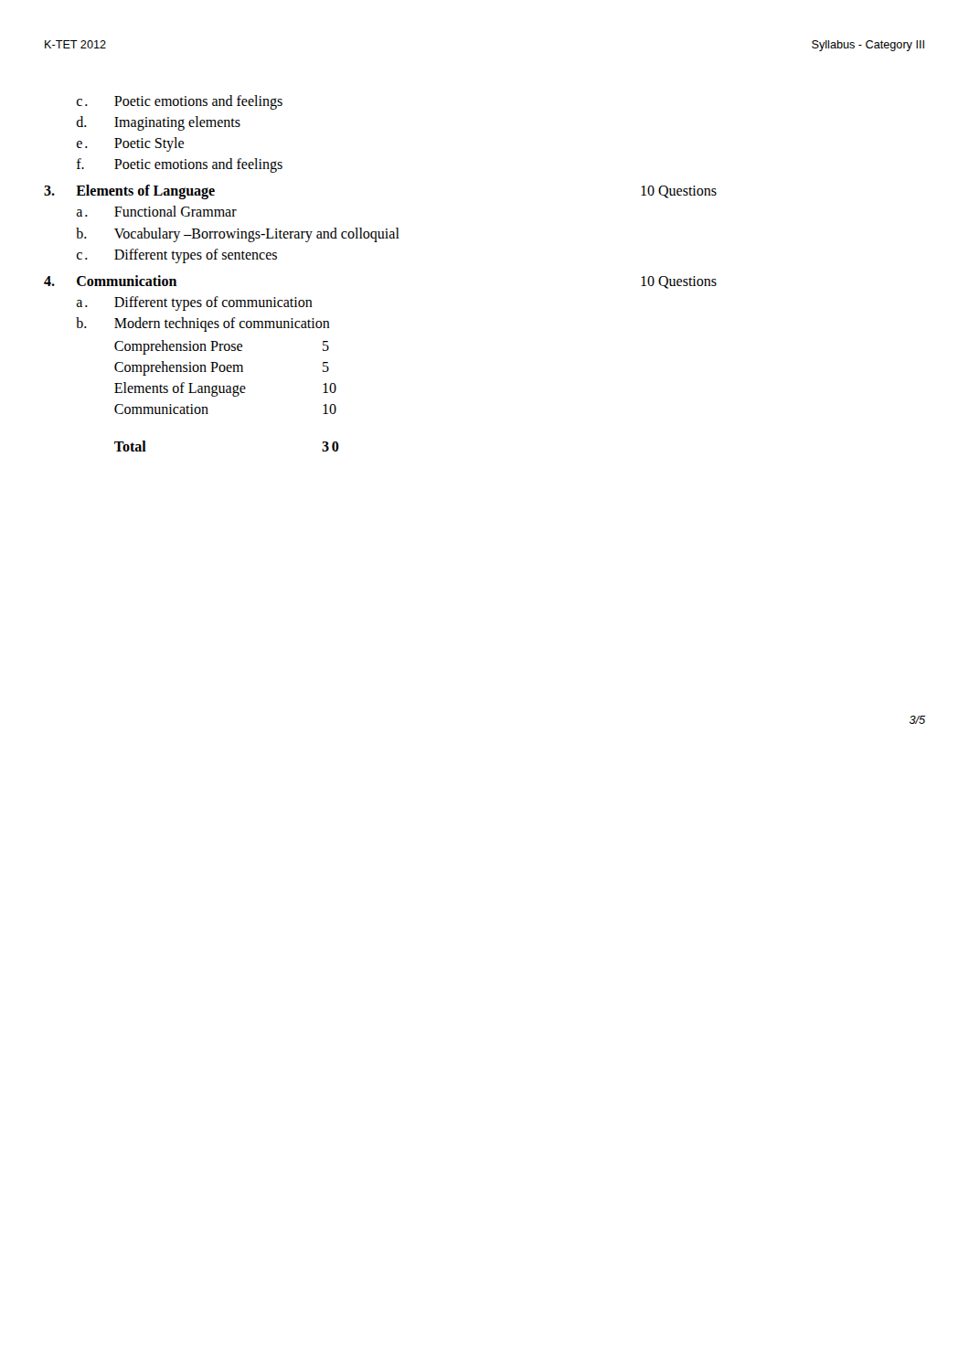K-TET 2012 Syllabus - Category III
c. Poetic emotions and feelings
d. Imaginating elements
e. Poetic Style
f. Poetic emotions and feelings
3. Elements of Language 10 Questions
a. Functional Grammar
b. Vocabulary –Borrowings-Literary and colloquial
c. Different types of sentences
4. Communication 10 Questions
a. Different types of communication
b. Modern techniqes of communication
| Comprehension Prose | 5 |
| Comprehension Poem | 5 |
| Elements of Language | 10 |
| Communication | 10 |
| Total | 30 |
3/5